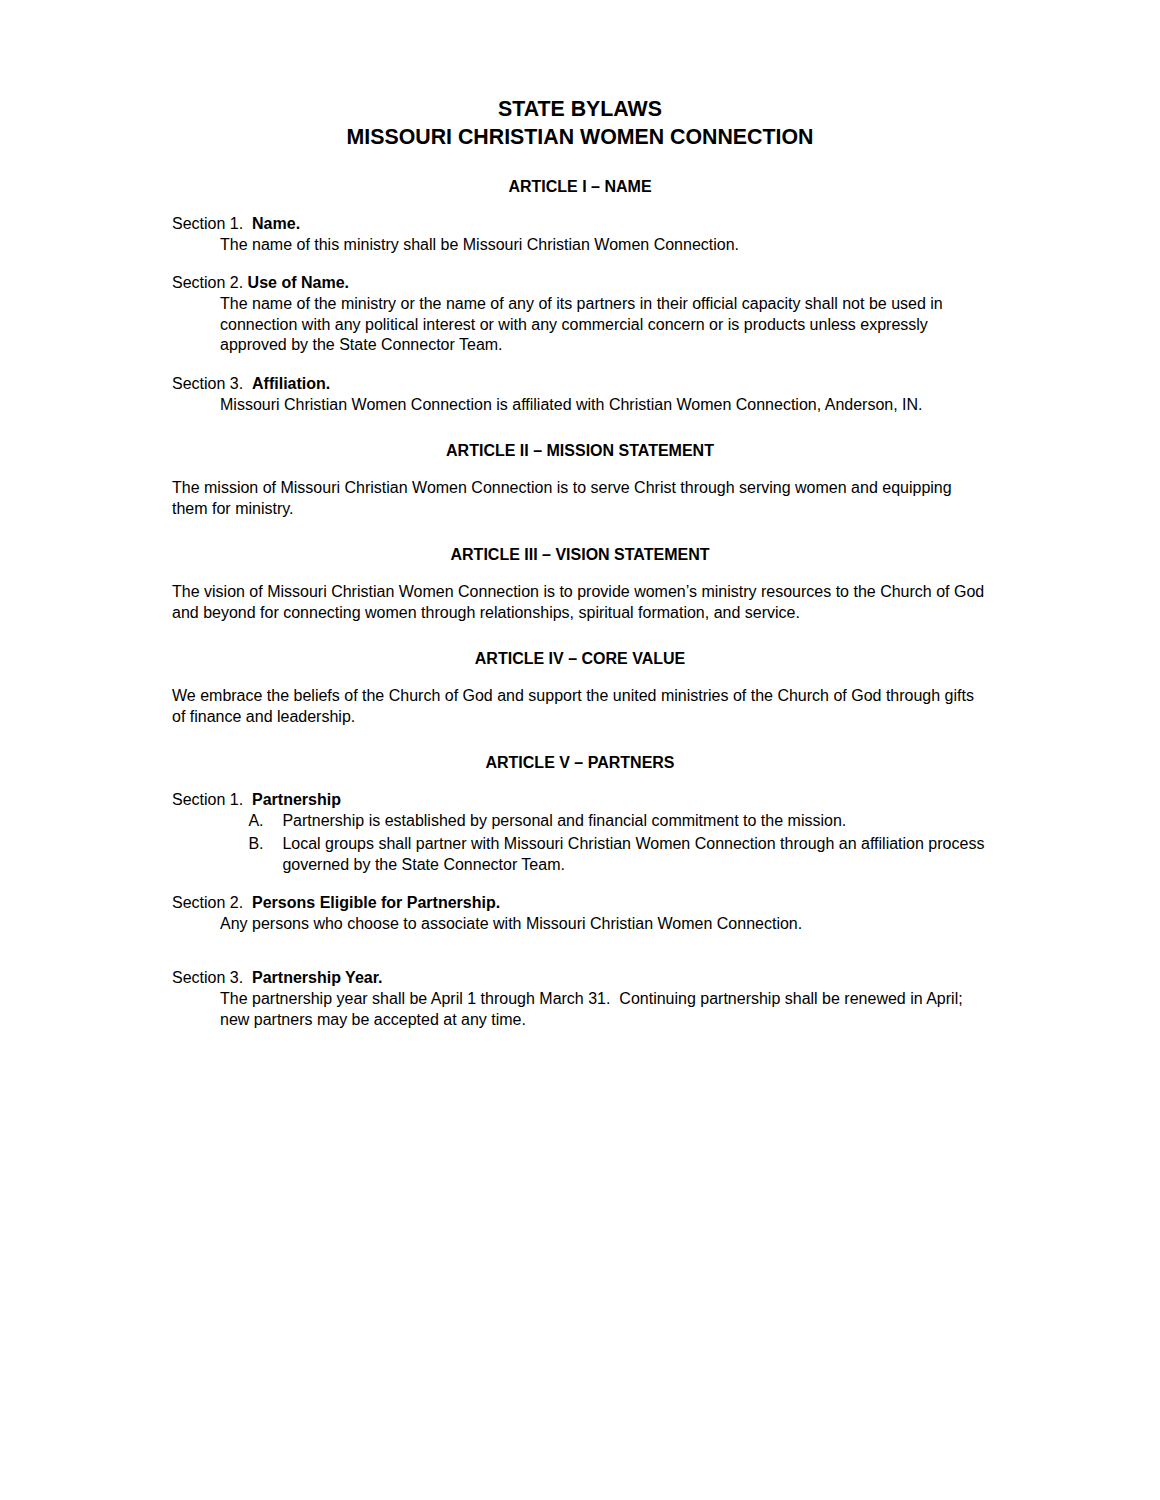STATE BYLAWS
MISSOURI CHRISTIAN WOMEN CONNECTION
ARTICLE I – NAME
Section 1. Name.
The name of this ministry shall be Missouri Christian Women Connection.
Section 2. Use of Name.
The name of the ministry or the name of any of its partners in their official capacity shall not be used in connection with any political interest or with any commercial concern or is products unless expressly approved by the State Connector Team.
Section 3. Affiliation.
Missouri Christian Women Connection is affiliated with Christian Women Connection, Anderson, IN.
ARTICLE II – MISSION STATEMENT
The mission of Missouri Christian Women Connection is to serve Christ through serving women and equipping them for ministry.
ARTICLE III – VISION STATEMENT
The vision of Missouri Christian Women Connection is to provide women’s ministry resources to the Church of God and beyond for connecting women through relationships, spiritual formation, and service.
ARTICLE IV – CORE VALUE
We embrace the beliefs of the Church of God and support the united ministries of the Church of God through gifts of finance and leadership.
ARTICLE V – PARTNERS
Section 1. Partnership
Partnership is established by personal and financial commitment to the mission.
Local groups shall partner with Missouri Christian Women Connection through an affiliation process governed by the State Connector Team.
Section 2. Persons Eligible for Partnership.
Any persons who choose to associate with Missouri Christian Women Connection.
Section 3. Partnership Year.
The partnership year shall be April 1 through March 31. Continuing partnership shall be renewed in April; new partners may be accepted at any time.